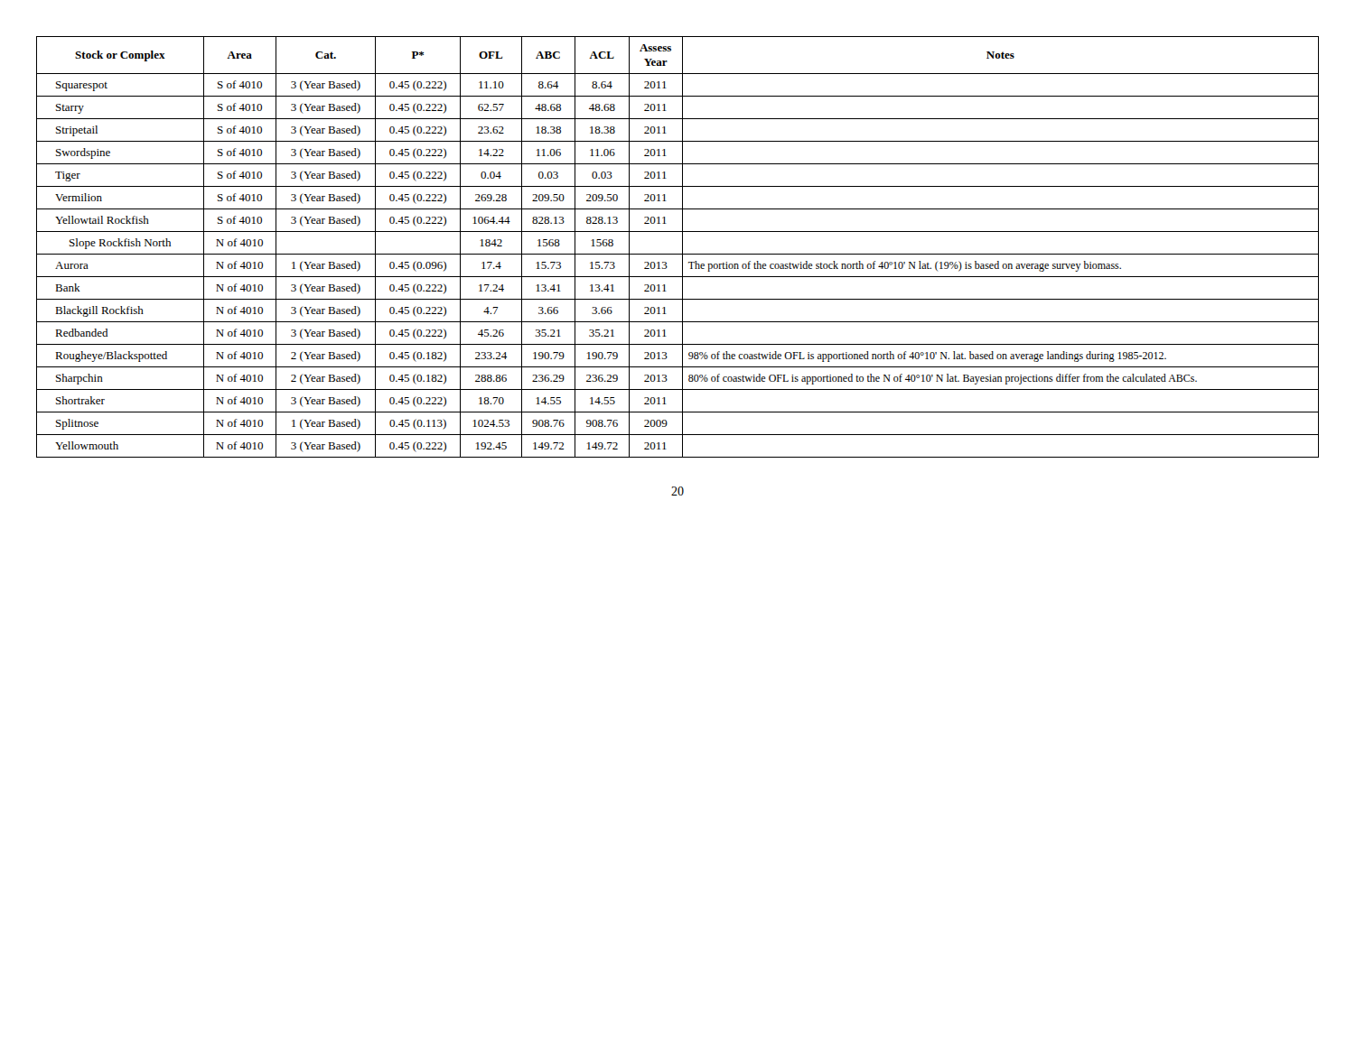| Stock or Complex | Area | Cat. | P* | OFL | ABC | ACL | Assess Year | Notes |
| --- | --- | --- | --- | --- | --- | --- | --- | --- |
| Squarespot | S of 4010 | 3 (Year Based) | 0.45 (0.222) | 11.10 | 8.64 | 8.64 | 2011 | |
| Starry | S of 4010 | 3 (Year Based) | 0.45 (0.222) | 62.57 | 48.68 | 48.68 | 2011 | |
| Stripetail | S of 4010 | 3 (Year Based) | 0.45 (0.222) | 23.62 | 18.38 | 18.38 | 2011 | |
| Swordspine | S of 4010 | 3 (Year Based) | 0.45 (0.222) | 14.22 | 11.06 | 11.06 | 2011 | |
| Tiger | S of 4010 | 3 (Year Based) | 0.45 (0.222) | 0.04 | 0.03 | 0.03 | 2011 | |
| Vermilion | S of 4010 | 3 (Year Based) | 0.45 (0.222) | 269.28 | 209.50 | 209.50 | 2011 | |
| Yellowtail Rockfish | S of 4010 | 3 (Year Based) | 0.45 (0.222) | 1064.44 | 828.13 | 828.13 | 2011 | |
| Slope Rockfish North | N of 4010 | | | 1842 | 1568 | 1568 | | |
| Aurora | N of 4010 | 1 (Year Based) | 0.45 (0.096) | 17.4 | 15.73 | 15.73 | 2013 | The portion of the coastwide stock north of 40º10' N lat. (19%) is based on average survey biomass. |
| Bank | N of 4010 | 3 (Year Based) | 0.45 (0.222) | 17.24 | 13.41 | 13.41 | 2011 | |
| Blackgill Rockfish | N of 4010 | 3 (Year Based) | 0.45 (0.222) | 4.7 | 3.66 | 3.66 | 2011 | |
| Redbanded | N of 4010 | 3 (Year Based) | 0.45 (0.222) | 45.26 | 35.21 | 35.21 | 2011 | |
| Rougheye/Blackspotted | N of 4010 | 2 (Year Based) | 0.45 (0.182) | 233.24 | 190.79 | 190.79 | 2013 | 98% of the coastwide OFL is apportioned north of 40°10' N. lat. based on average landings during 1985-2012. |
| Sharpchin | N of 4010 | 2 (Year Based) | 0.45 (0.182) | 288.86 | 236.29 | 236.29 | 2013 | 80% of coastwide OFL is apportioned to the N of 40°10' N lat. Bayesian projections differ from the calculated ABCs. |
| Shortraker | N of 4010 | 3 (Year Based) | 0.45 (0.222) | 18.70 | 14.55 | 14.55 | 2011 | |
| Splitnose | N of 4010 | 1 (Year Based) | 0.45 (0.113) | 1024.53 | 908.76 | 908.76 | 2009 | |
| Yellowmouth | N of 4010 | 3 (Year Based) | 0.45 (0.222) | 192.45 | 149.72 | 149.72 | 2011 | |
20